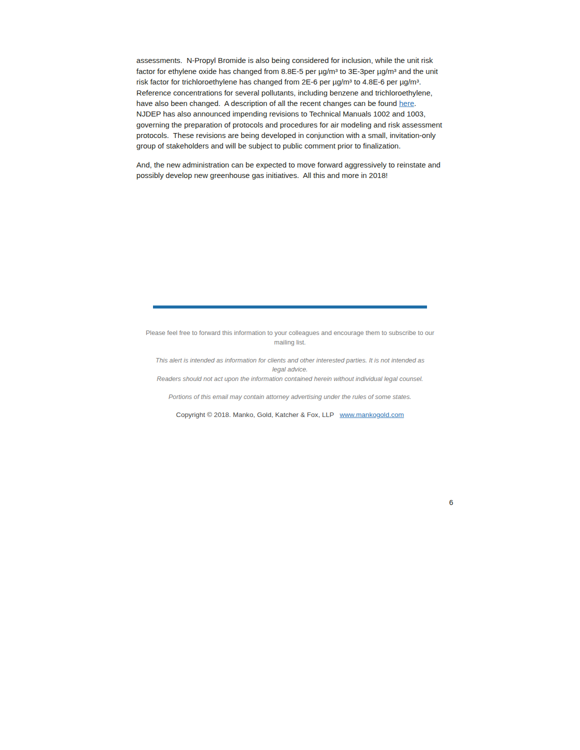assessments. N-Propyl Bromide is also being considered for inclusion, while the unit risk factor for ethylene oxide has changed from 8.8E-5 per µg/m³ to 3E-3per µg/m³ and the unit risk factor for trichloroethylene has changed from 2E-6 per µg/m³ to 4.8E-6 per µg/m³. Reference concentrations for several pollutants, including benzene and trichloroethylene, have also been changed. A description of all the recent changes can be found here. NJDEP has also announced impending revisions to Technical Manuals 1002 and 1003, governing the preparation of protocols and procedures for air modeling and risk assessment protocols. These revisions are being developed in conjunction with a small, invitation-only group of stakeholders and will be subject to public comment prior to finalization.
And, the new administration can be expected to move forward aggressively to reinstate and possibly develop new greenhouse gas initiatives. All this and more in 2018!
Please feel free to forward this information to your colleagues and encourage them to subscribe to our mailing list.
This alert is intended as information for clients and other interested parties. It is not intended as legal advice.
Readers should not act upon the information contained herein without individual legal counsel.
Portions of this email may contain attorney advertising under the rules of some states.
Copyright © 2018. Manko, Gold, Katcher & Fox, LLP www.mankogold.com
6